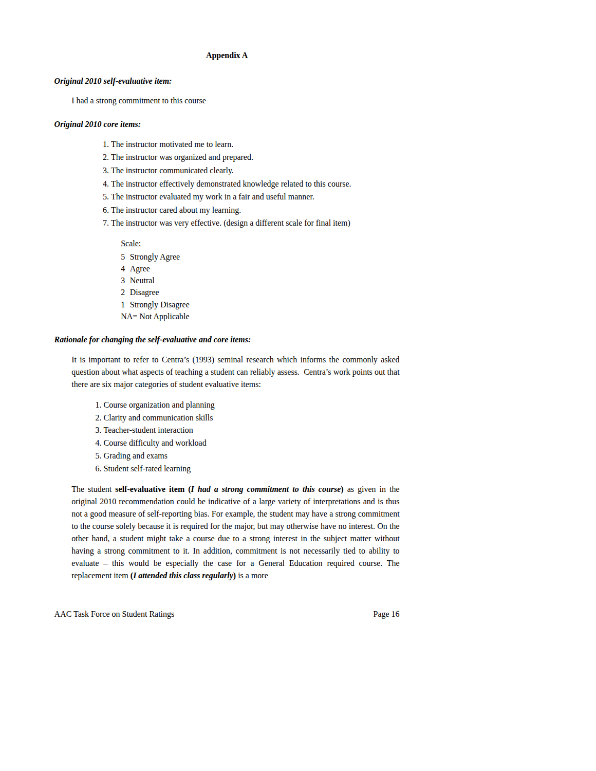Appendix A
Original 2010 self-evaluative item:
I had a strong commitment to this course
Original 2010 core items:
The instructor motivated me to learn.
The instructor was organized and prepared.
The instructor communicated clearly.
The instructor effectively demonstrated knowledge related to this course.
The instructor evaluated my work in a fair and useful manner.
The instructor cared about my learning.
The instructor was very effective. (design a different scale for final item)
Scale:
5 Strongly Agree
4 Agree
3 Neutral
2 Disagree
1 Strongly Disagree
NA= Not Applicable
Rationale for changing the self-evaluative and core items:
It is important to refer to Centra’s (1993) seminal research which informs the commonly asked question about what aspects of teaching a student can reliably assess. Centra’s work points out that there are six major categories of student evaluative items:
Course organization and planning
Clarity and communication skills
Teacher-student interaction
Course difficulty and workload
Grading and exams
Student self-rated learning
The student self-evaluative item (I had a strong commitment to this course) as given in the original 2010 recommendation could be indicative of a large variety of interpretations and is thus not a good measure of self-reporting bias. For example, the student may have a strong commitment to the course solely because it is required for the major, but may otherwise have no interest. On the other hand, a student might take a course due to a strong interest in the subject matter without having a strong commitment to it. In addition, commitment is not necessarily tied to ability to evaluate – this would be especially the case for a General Education required course. The replacement item (I attended this class regularly) is a more
AAC Task Force on Student Ratings Page 16